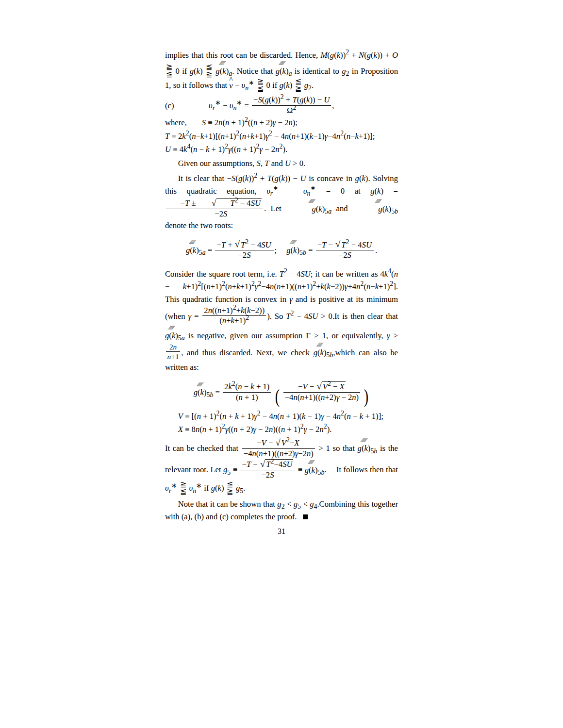implies that this root can be discarded. Hence, M(g(k))2 + N(g(k)) + O ≧≦ 0 if g(k) ≦≧ ⁄⁄⁄⁄⁄g(k)a. Notice that ⁄⁄⁄⁄⁄g(k)a is identical to g2 in Proposition 1, so it follows that v − υn∗ ≧≦ 0 if g(k) ≦≧ g2.
(c) υr∗ − υn∗ = −S(g(k))2 + T(g(k)) − U Ω2,
where, S ≡ 2n(n + 1)2((n + 2)γ − 2n);
T ≡ 2k2(n−k+1)[(n+1)2(n+k+1)γ2 − 4n(n+1)(k−1)γ−4n2(n−k+1)];
U ≡ 4k4(n − k + 1)2γ((n + 1)2γ − 2n2).
Given our assumptions, S, T and U > 0.
It is clear that −S(g(k))2 + T(g(k)) − U is concave in g(k). Solving this quadratic equation, υr∗ − υn∗ = 0 at g(k) = −T ± T2 − 4SU−2S. Let ⁄⁄⁄⁄⁄g(k)5a and ⁄⁄⁄⁄⁄g(k)5b denote the two roots:
⁄⁄⁄⁄⁄g(k)5a = −T + T2 − 4SU−2S; ⁄⁄⁄⁄⁄g(k)5b = −T − T2 − 4SU−2S.
Consider the square root term, i.e. T2 − 4SU; it can be written as 4k4(n − k+1)2[(n+1)2(n+k+1)2γ2−4n(n+1)((n+1)2+k(k−2))γ+4n2(n−k+1)2]. This quadratic function is convex in γ and is positive at its minimum (when γ = 2n((n+1)2+k(k−2))(n+k+1)2). So T2 − 4SU > 0.It is then clear that ⁄⁄⁄⁄⁄g(k)5a is negative, given our assumption Γ > 1, or equivalently, γ > 2n n+1, and thus discarded. Next, we check ⁄⁄⁄⁄⁄g(k)5b,which can also be written as:
⁄⁄⁄⁄⁄g(k)5b = 2k2(n − k + 1)(n + 1) ( −V − V2 − X−4n(n+1)((n+2)γ − 2n) )
V ≡ [(n + 1)2(n + k + 1)γ2 − 4n(n + 1)(k − 1)γ − 4n2(n − k + 1)];
X ≡ 8n(n + 1)2γ((n + 2)γ − 2n)((n + 1)2γ − 2n2).
It can be checked that −V − V2−X−4n(n+1)((n+2)γ−2n) > 1 so that ⁄⁄⁄⁄⁄g(k)5b is the relevant root. Let g5 ≡ −T − T2−4SU−2S ≡ ⁄⁄⁄⁄⁄g(k)5b. It follows then that υr∗ ≧≦ υn∗ if g(k) ≦≧ g5.
Note that it can be shown that g2 < g5 < g4.Combining this together with (a), (b) and (c) completes the proof.
31